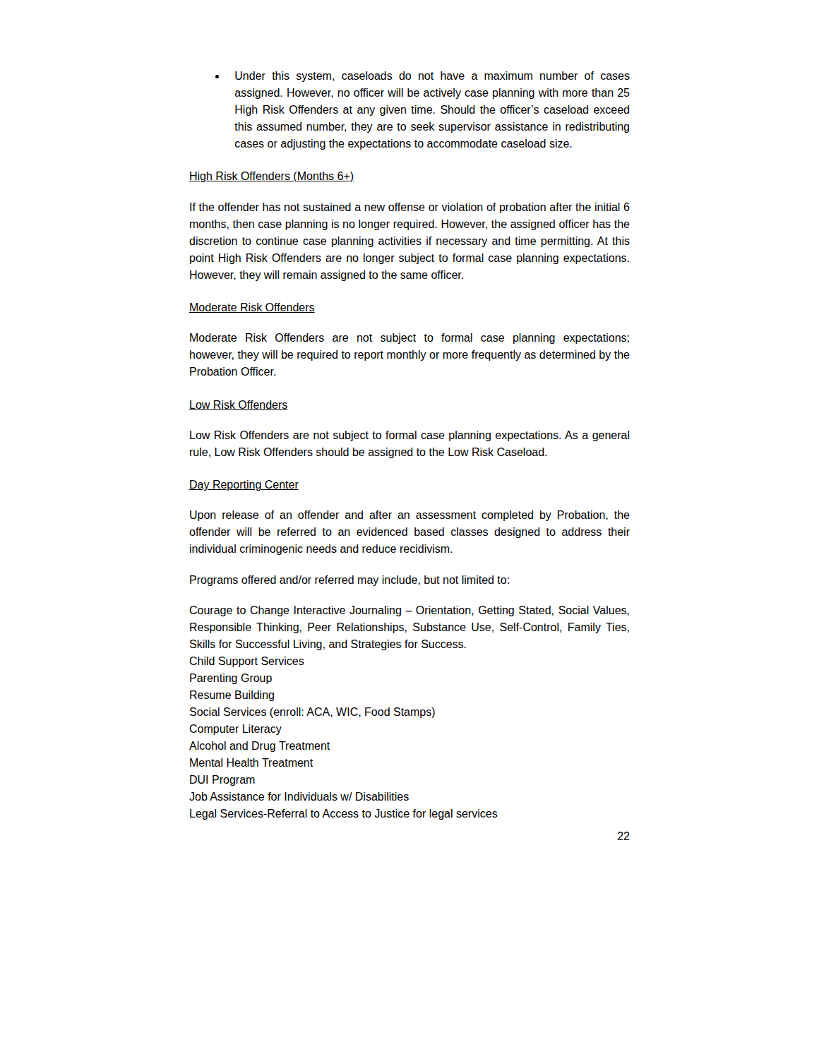Under this system, caseloads do not have a maximum number of cases assigned. However, no officer will be actively case planning with more than 25 High Risk Offenders at any given time. Should the officer’s caseload exceed this assumed number, they are to seek supervisor assistance in redistributing cases or adjusting the expectations to accommodate caseload size.
High Risk Offenders (Months 6+)
If the offender has not sustained a new offense or violation of probation after the initial 6 months, then case planning is no longer required. However, the assigned officer has the discretion to continue case planning activities if necessary and time permitting. At this point High Risk Offenders are no longer subject to formal case planning expectations. However, they will remain assigned to the same officer.
Moderate Risk Offenders
Moderate Risk Offenders are not subject to formal case planning expectations; however, they will be required to report monthly or more frequently as determined by the Probation Officer.
Low Risk Offenders
Low Risk Offenders are not subject to formal case planning expectations. As a general rule, Low Risk Offenders should be assigned to the Low Risk Caseload.
Day Reporting Center
Upon release of an offender and after an assessment completed by Probation, the offender will be referred to an evidenced based classes designed to address their individual criminogenic needs and reduce recidivism.
Programs offered and/or referred may include, but not limited to:
Courage to Change Interactive Journaling – Orientation, Getting Stated, Social Values, Responsible Thinking, Peer Relationships, Substance Use, Self-Control, Family Ties, Skills for Successful Living, and Strategies for Success.
Child Support Services
Parenting Group
Resume Building
Social Services (enroll: ACA, WIC, Food Stamps)
Computer Literacy
Alcohol and Drug Treatment
Mental Health Treatment
DUI Program
Job Assistance for Individuals w/ Disabilities
Legal Services-Referral to Access to Justice for legal services
22